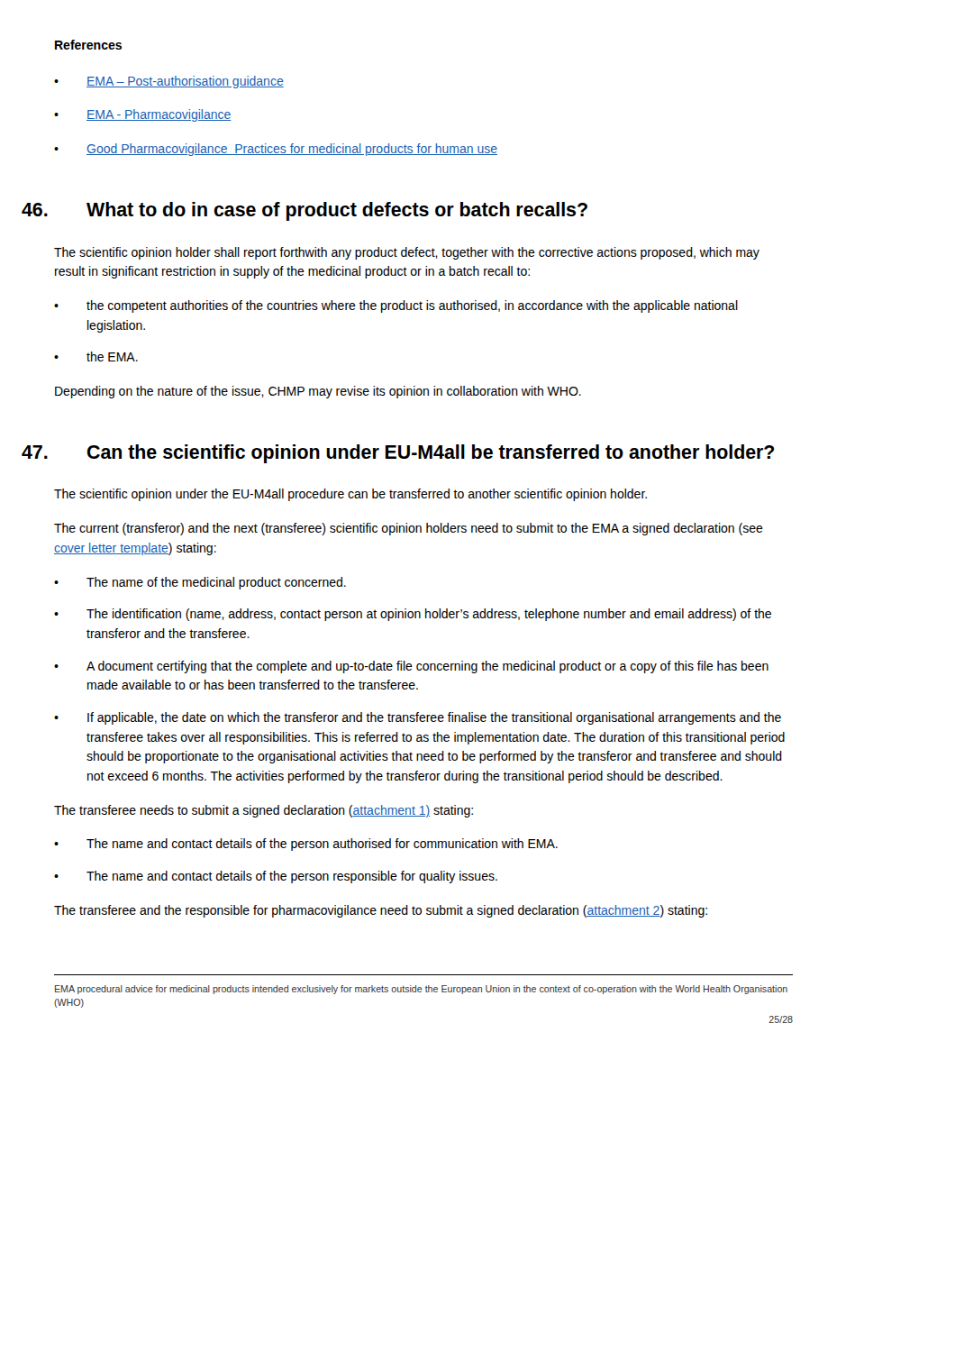References
EMA – Post-authorisation guidance
EMA - Pharmacovigilance
Good Pharmacovigilance Practices for medicinal products for human use
46. What to do in case of product defects or batch recalls?
The scientific opinion holder shall report forthwith any product defect, together with the corrective actions proposed, which may result in significant restriction in supply of the medicinal product or in a batch recall to:
the competent authorities of the countries where the product is authorised, in accordance with the applicable national legislation.
the EMA.
Depending on the nature of the issue, CHMP may revise its opinion in collaboration with WHO.
47. Can the scientific opinion under EU-M4all be transferred to another holder?
The scientific opinion under the EU-M4all procedure can be transferred to another scientific opinion holder.
The current (transferor) and the next (transferee) scientific opinion holders need to submit to the EMA a signed declaration (see cover letter template) stating:
The name of the medicinal product concerned.
The identification (name, address, contact person at opinion holder’s address, telephone number and email address) of the transferor and the transferee.
A document certifying that the complete and up-to-date file concerning the medicinal product or a copy of this file has been made available to or has been transferred to the transferee.
If applicable, the date on which the transferor and the transferee finalise the transitional organisational arrangements and the transferee takes over all responsibilities. This is referred to as the implementation date. The duration of this transitional period should be proportionate to the organisational activities that need to be performed by the transferor and transferee and should not exceed 6 months. The activities performed by the transferor during the transitional period should be described.
The transferee needs to submit a signed declaration (attachment 1) stating:
The name and contact details of the person authorised for communication with EMA.
The name and contact details of the person responsible for quality issues.
The transferee and the responsible for pharmacovigilance need to submit a signed declaration (attachment 2) stating:
EMA procedural advice for medicinal products intended exclusively for markets outside the European Union in the context of co-operation with the World Health Organisation (WHO)
25/28